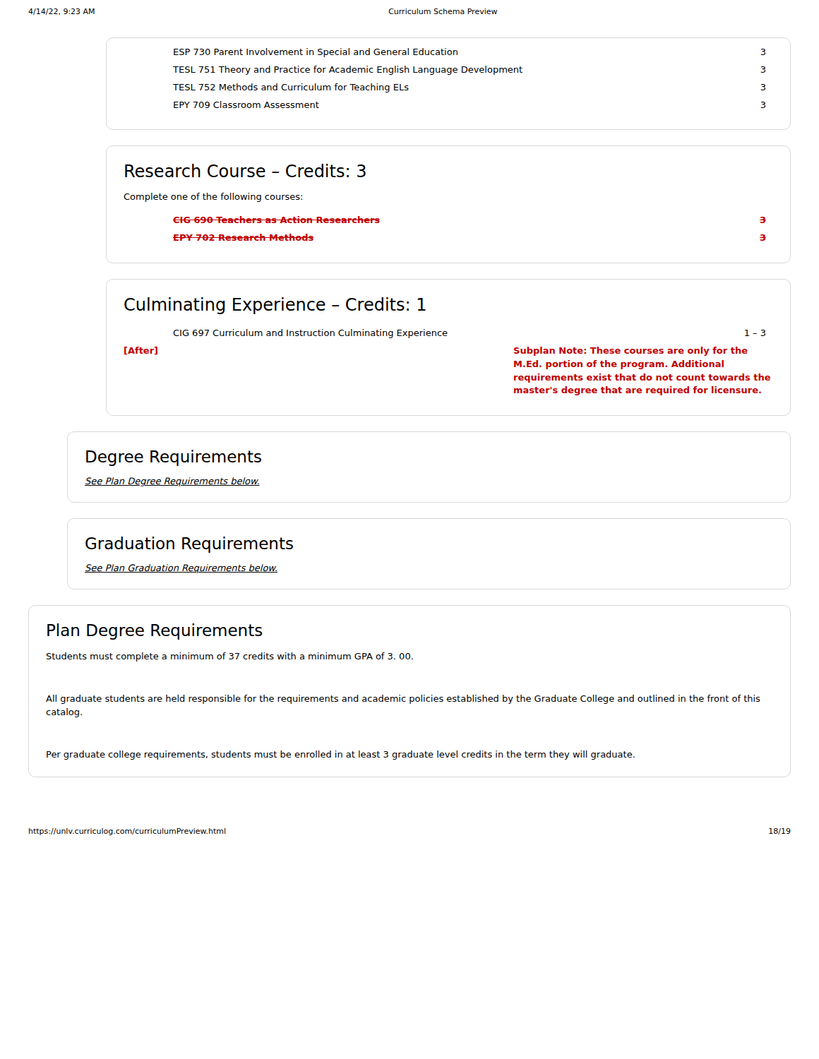4/14/22, 9:23 AM
Curriculum Schema Preview
| ESP 730 Parent Involvement in Special and General Education | 3 |
| TESL 751 Theory and Practice for Academic English Language Development | 3 |
| TESL 752 Methods and Curriculum for Teaching ELs | 3 |
| EPY 709 Classroom Assessment | 3 |
Research Course – Credits: 3
Complete one of the following courses:
| CIG 690 Teachers as Action Researchers | 3 |
| EPY 702 Research Methods | 3 |
Culminating Experience – Credits: 1
| CIG 697 Curriculum and Instruction Culminating Experience | 1 – 3 |
| [After] | Subplan Note: These courses are only for the M.Ed. portion of the program. Additional requirements exist that do not count towards the master's degree that are required for licensure. |
Degree Requirements
See Plan Degree Requirements below.
Graduation Requirements
See Plan Graduation Requirements below.
Plan Degree Requirements
Students must complete a minimum of 37 credits with a minimum GPA of 3. 00.
All graduate students are held responsible for the requirements and academic policies established by the Graduate College and outlined in the front of this catalog.
Per graduate college requirements, students must be enrolled in at least 3 graduate level credits in the term they will graduate.
https://unlv.curriculog.com/curriculumPreview.html
18/19